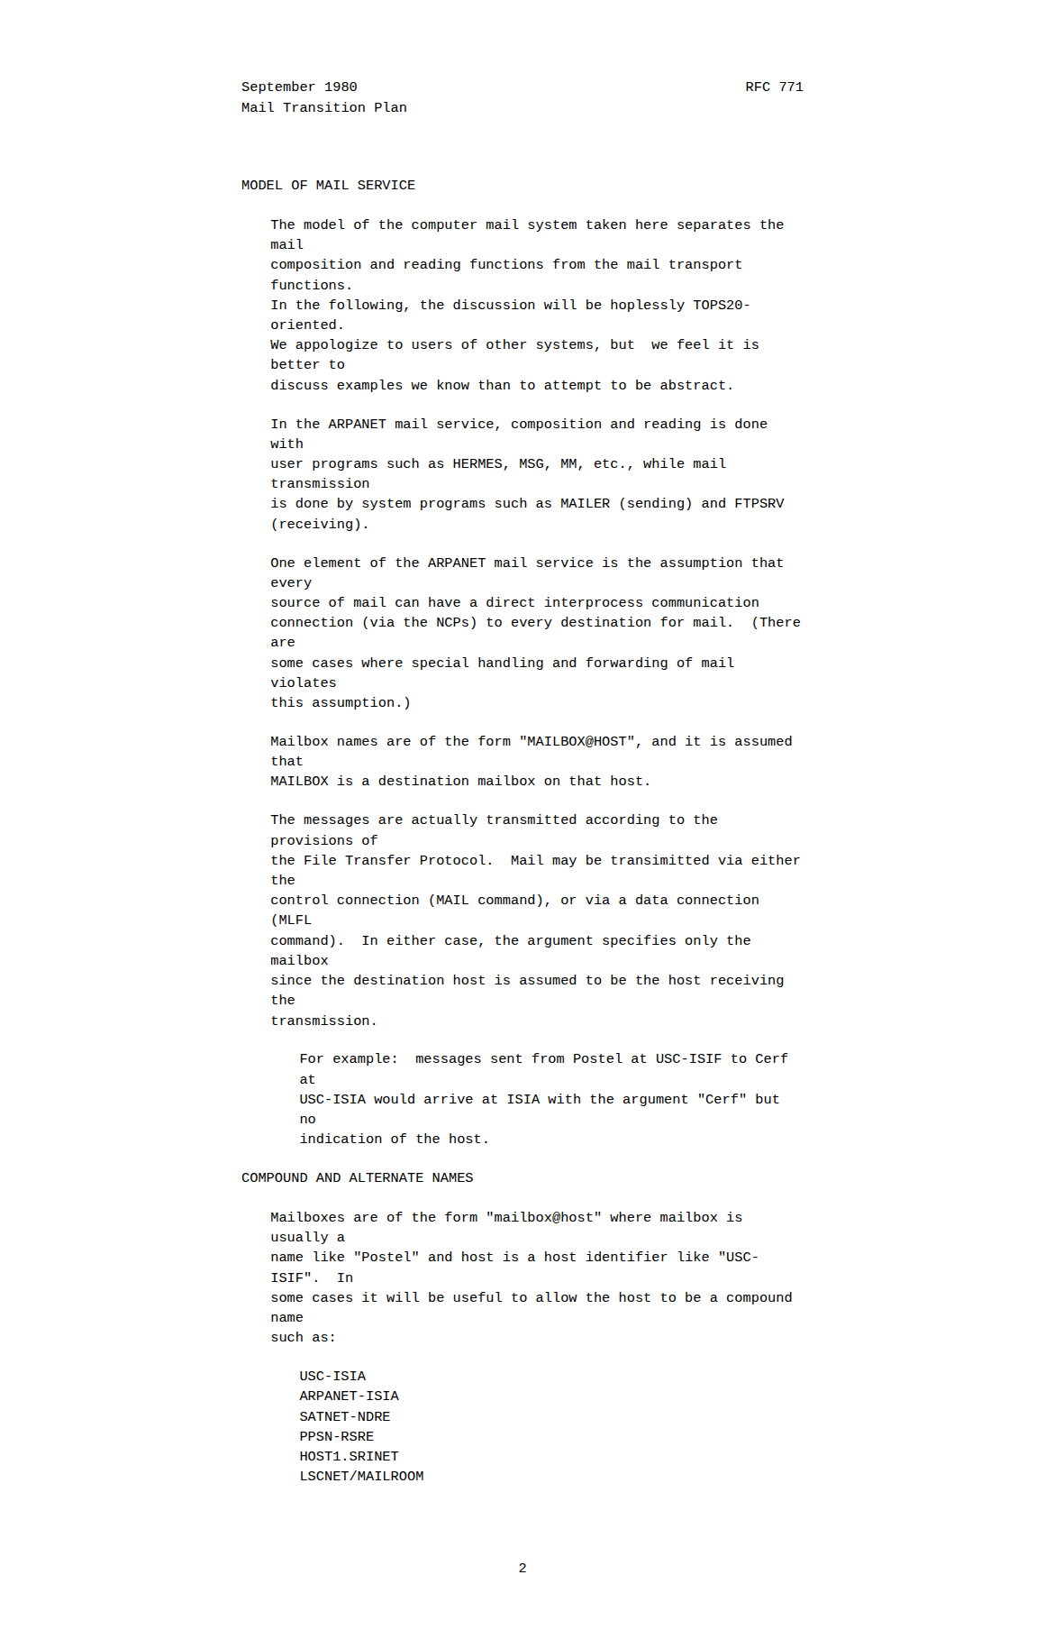September 1980 Mail Transition Plan
RFC 771
MODEL OF MAIL SERVICE
The model of the computer mail system taken here separates the mail composition and reading functions from the mail transport functions. In the following, the discussion will be hoplessly TOPS20-oriented. We appologize to users of other systems, but we feel it is better to discuss examples we know than to attempt to be abstract.
In the ARPANET mail service, composition and reading is done with user programs such as HERMES, MSG, MM, etc., while mail transmission is done by system programs such as MAILER (sending) and FTPSRV (receiving).
One element of the ARPANET mail service is the assumption that every source of mail can have a direct interprocess communication connection (via the NCPs) to every destination for mail. (There are some cases where special handling and forwarding of mail violates this assumption.)
Mailbox names are of the form "MAILBOX@HOST", and it is assumed that MAILBOX is a destination mailbox on that host.
The messages are actually transmitted according to the provisions of the File Transfer Protocol. Mail may be transimitted via either the control connection (MAIL command), or via a data connection (MLFL command). In either case, the argument specifies only the mailbox since the destination host is assumed to be the host receiving the transmission.
For example: messages sent from Postel at USC-ISIF to Cerf at USC-ISIA would arrive at ISIA with the argument "Cerf" but no indication of the host.
COMPOUND AND ALTERNATE NAMES
Mailboxes are of the form "mailbox@host" where mailbox is usually a name like "Postel" and host is a host identifier like "USC-ISIF". In some cases it will be useful to allow the host to be a compound name such as:
USC-ISIA ARPANET-ISIA SATNET-NDRE PPSN-RSRE HOST1.SRINET LSCNET/MAILROOM
2